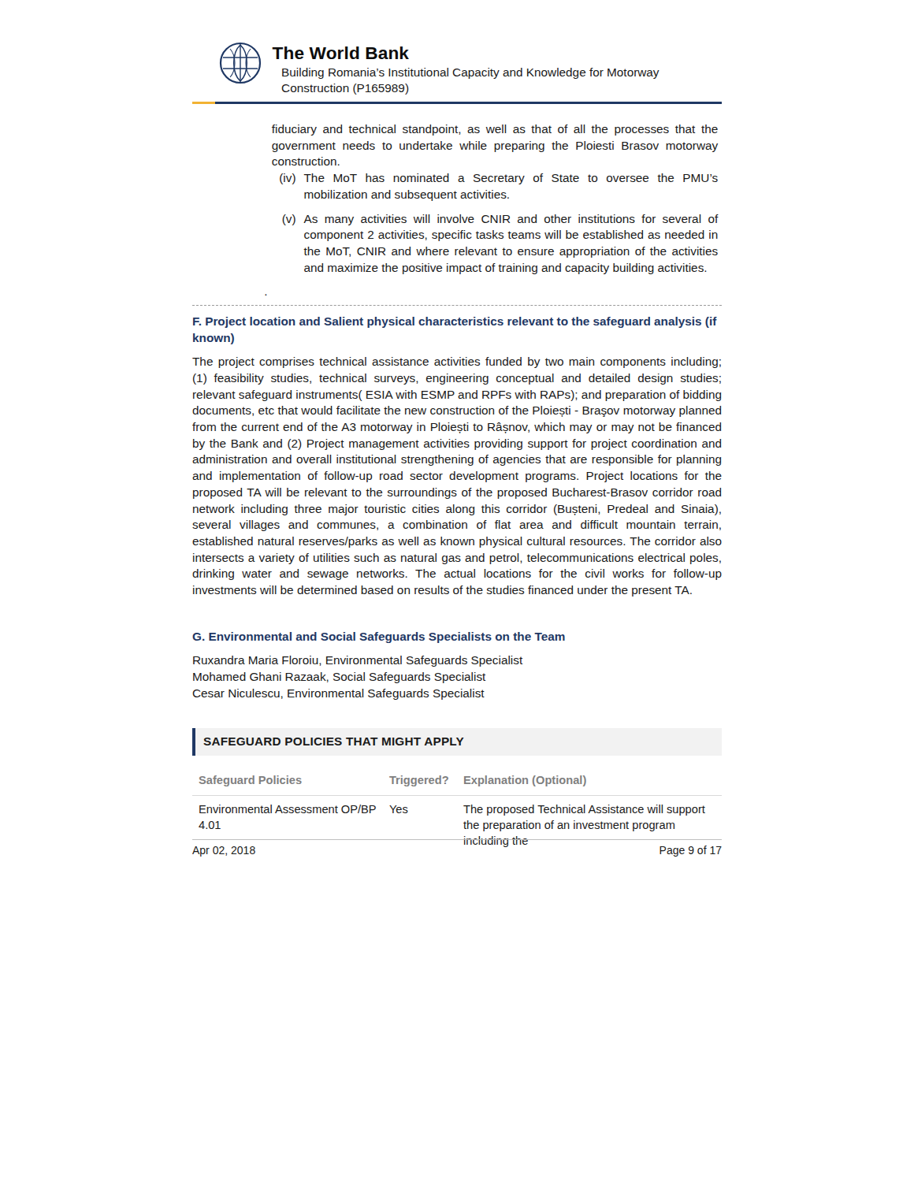The World Bank
Building Romania’s Institutional Capacity and Knowledge for Motorway Construction (P165989)
fiduciary and technical standpoint, as well as that of all the processes that the government needs to undertake while preparing the Ploiesti Brasov motorway construction.
(iv) The MoT has nominated a Secretary of State to oversee the PMU’s mobilization and subsequent activities.
(v) As many activities will involve CNIR and other institutions for several of component 2 activities, specific tasks teams will be established as needed in the MoT, CNIR and where relevant to ensure appropriation of the activities and maximize the positive impact of training and capacity building activities.
.
F. Project location and Salient physical characteristics relevant to the safeguard analysis (if known)
The project comprises technical assistance activities funded by two main components including; (1) feasibility studies, technical surveys, engineering conceptual and detailed design studies; relevant safeguard instruments( ESIA with ESMP and RPFs with RAPs); and preparation of bidding documents, etc that would facilitate the new construction of the Ploiești - Braşov motorway planned from the current end of the A3 motorway in Ploiești to Râșnov, which may or may not be financed by the Bank and (2) Project management activities providing support for project coordination and administration and overall institutional strengthening of agencies that are responsible for planning and implementation of follow-up road sector development programs. Project locations for the proposed TA will be relevant to the surroundings of the proposed Bucharest-Brasov corridor road network including three major touristic cities along this corridor (Bușteni, Predeal and Sinaia), several villages and communes, a combination of flat area and difficult mountain terrain, established natural reserves/parks as well as known physical cultural resources. The corridor also intersects a variety of utilities such as natural gas and petrol, telecommunications electrical poles, drinking water and sewage networks. The actual locations for the civil works for follow-up investments will be determined based on results of the studies financed under the present TA.
G. Environmental and Social Safeguards Specialists on the Team
Ruxandra Maria Floroiu, Environmental Safeguards Specialist
Mohamed Ghani Razaak, Social Safeguards Specialist
Cesar Niculescu, Environmental Safeguards Specialist
SAFEGUARD POLICIES THAT MIGHT APPLY
| Safeguard Policies | Triggered? | Explanation (Optional) |
| --- | --- | --- |
| Environmental Assessment OP/BP 4.01 | Yes | The proposed Technical Assistance will support the preparation of an investment program including the |
Apr 02, 2018
Page 9 of 17